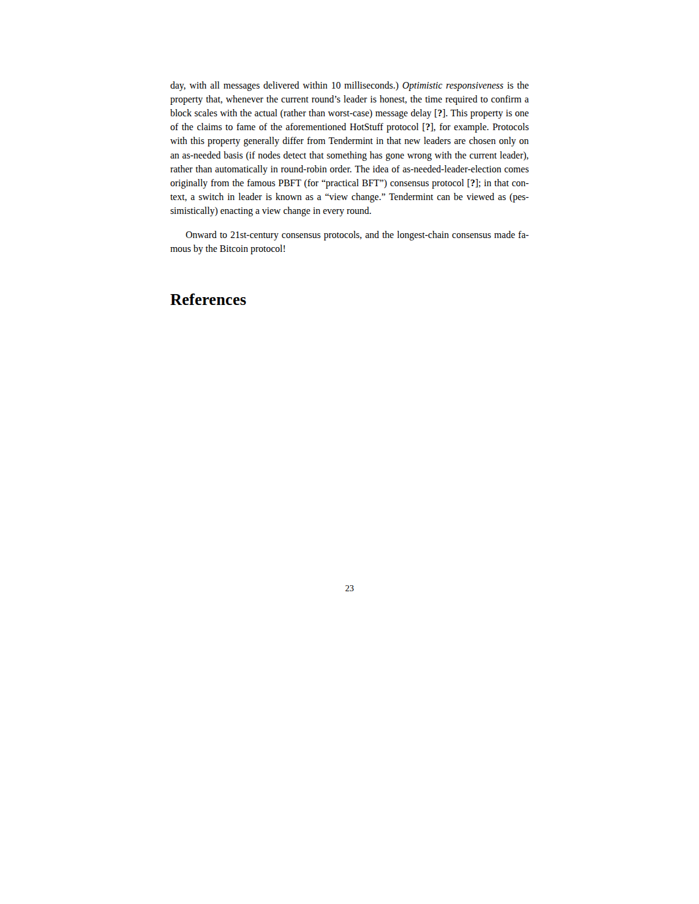day, with all messages delivered within 10 milliseconds.) Optimistic responsiveness is the property that, whenever the current round’s leader is honest, the time required to confirm a block scales with the actual (rather than worst-case) message delay [?]. This property is one of the claims to fame of the aforementioned HotStuff protocol [?], for example. Protocols with this property generally differ from Tendermint in that new leaders are chosen only on an as-needed basis (if nodes detect that something has gone wrong with the current leader), rather than automatically in round-robin order. The idea of as-needed-leader-election comes originally from the famous PBFT (for “practical BFT”) consensus protocol [?]; in that context, a switch in leader is known as a “view change.” Tendermint can be viewed as (pessimistically) enacting a view change in every round.
Onward to 21st-century consensus protocols, and the longest-chain consensus made famous by the Bitcoin protocol!
References
23